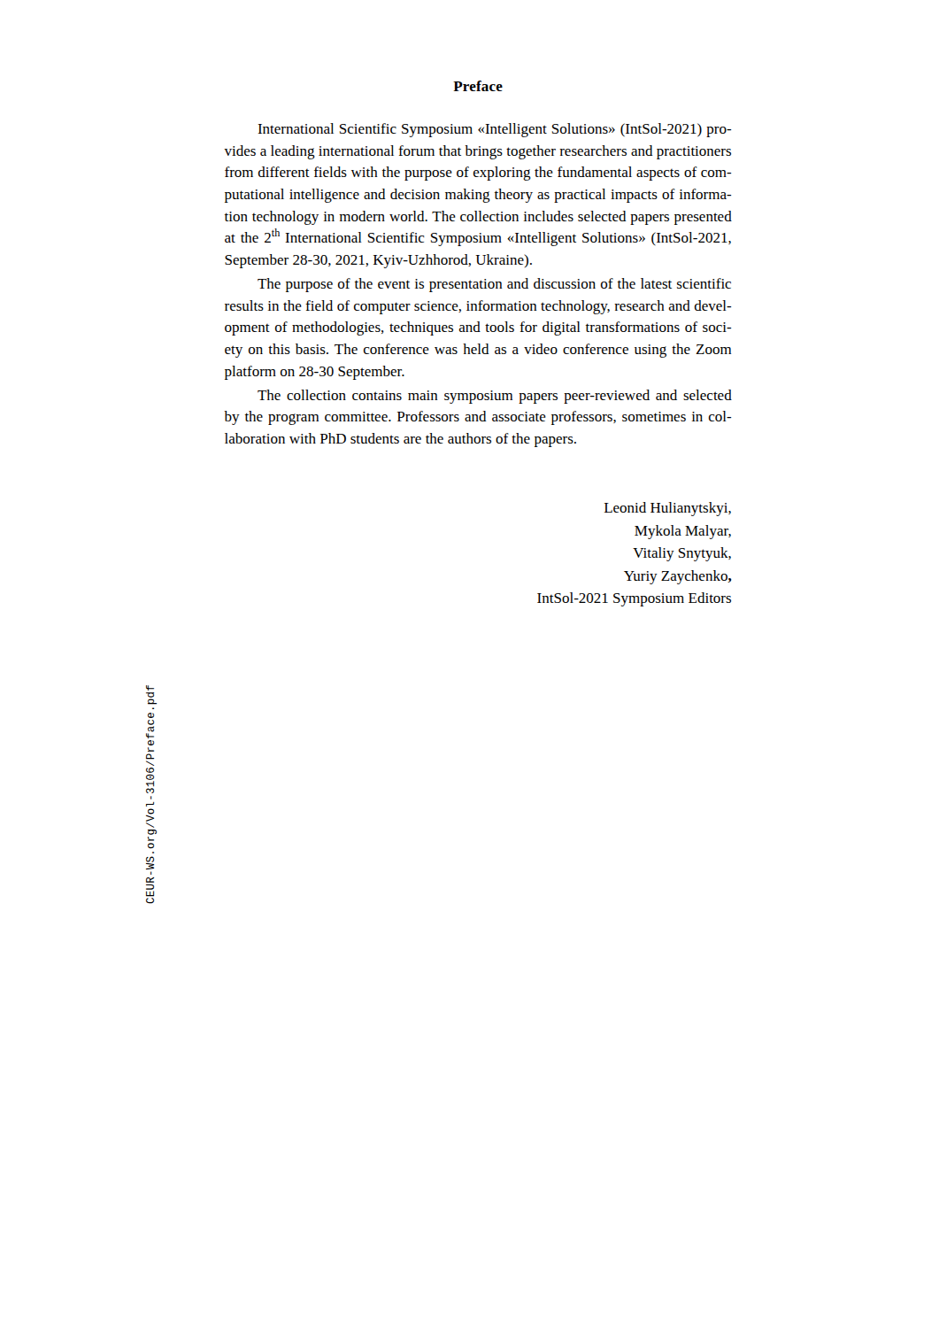CEUR-WS.org/Vol-3106/Preface.pdf
Preface
International Scientific Symposium «Intelligent Solutions» (IntSol-2021) provides a leading international forum that brings together researchers and practitioners from different fields with the purpose of exploring the fundamental aspects of computational intelligence and decision making theory as practical impacts of information technology in modern world. The collection includes selected papers presented at the 2th International Scientific Symposium «Intelligent Solutions» (IntSol-2021, September 28-30, 2021, Kyiv-Uzhhorod, Ukraine).
The purpose of the event is presentation and discussion of the latest scientific results in the field of computer science, information technology, research and development of methodologies, techniques and tools for digital transformations of society on this basis. The conference was held as a video conference using the Zoom platform on 28-30 September.
The collection contains main symposium papers peer-reviewed and selected by the program committee. Professors and associate professors, sometimes in collaboration with PhD students are the authors of the papers.
Leonid Hulianytskyi,
Mykola Malyar,
Vitaliy Snytyuk,
Yuriy Zaychenko,
IntSol-2021 Symposium Editors